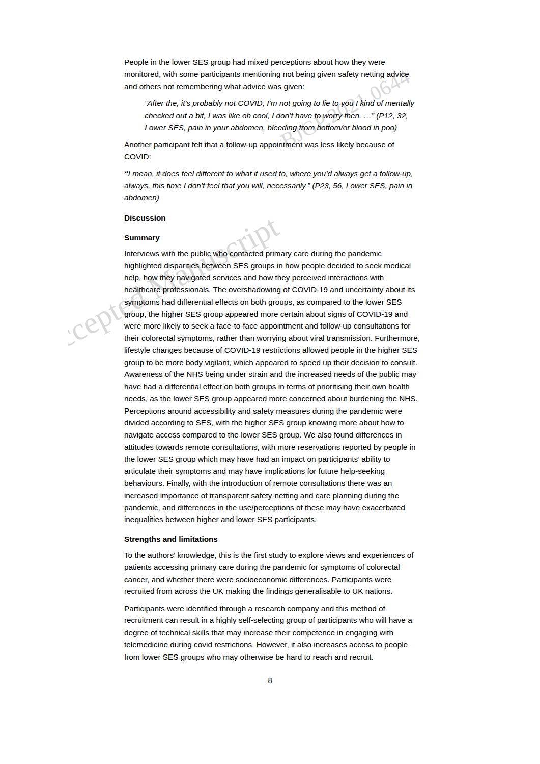Accepted Manuscript
BJGP.2021.0644
People in the lower SES group had mixed perceptions about how they were monitored, with some participants mentioning not being given safety netting advice and others not remembering what advice was given:
“After the, it’s probably not COVID, I’m not going to lie to you I kind of mentally checked out a bit, I was like oh cool, I don’t have to worry then. …” (P12, 32, Lower SES, pain in your abdomen, bleeding from bottom/or blood in poo)
Another participant felt that a follow-up appointment was less likely because of COVID:
“I mean, it does feel different to what it used to, where you’d always get a follow-up, always, this time I don’t feel that you will, necessarily.” (P23, 56, Lower SES, pain in abdomen)
Discussion
Summary
Interviews with the public who contacted primary care during the pandemic highlighted disparities between SES groups in how people decided to seek medical help, how they navigated services and how they perceived interactions with healthcare professionals. The overshadowing of COVID-19 and uncertainty about its symptoms had differential effects on both groups, as compared to the lower SES group, the higher SES group appeared more certain about signs of COVID-19 and were more likely to seek a face-to-face appointment and follow-up consultations for their colorectal symptoms, rather than worrying about viral transmission. Furthermore, lifestyle changes because of COVID-19 restrictions allowed people in the higher SES group to be more body vigilant, which appeared to speed up their decision to consult. Awareness of the NHS being under strain and the increased needs of the public may have had a differential effect on both groups in terms of prioritising their own health needs, as the lower SES group appeared more concerned about burdening the NHS. Perceptions around accessibility and safety measures during the pandemic were divided according to SES, with the higher SES group knowing more about how to navigate access compared to the lower SES group. We also found differences in attitudes towards remote consultations, with more reservations reported by people in the lower SES group which may have had an impact on participants’ ability to articulate their symptoms and may have implications for future help-seeking behaviours. Finally, with the introduction of remote consultations there was an increased importance of transparent safety-netting and care planning during the pandemic, and differences in the use/perceptions of these may have exacerbated inequalities between higher and lower SES participants.
Strengths and limitations
To the authors’ knowledge, this is the first study to explore views and experiences of patients accessing primary care during the pandemic for symptoms of colorectal cancer, and whether there were socioeconomic differences. Participants were recruited from across the UK making the findings generalisable to UK nations.
Participants were identified through a research company and this method of recruitment can result in a highly self-selecting group of participants who will have a degree of technical skills that may increase their competence in engaging with telemedicine during covid restrictions. However, it also increases access to people from lower SES groups who may otherwise be hard to reach and recruit.
8